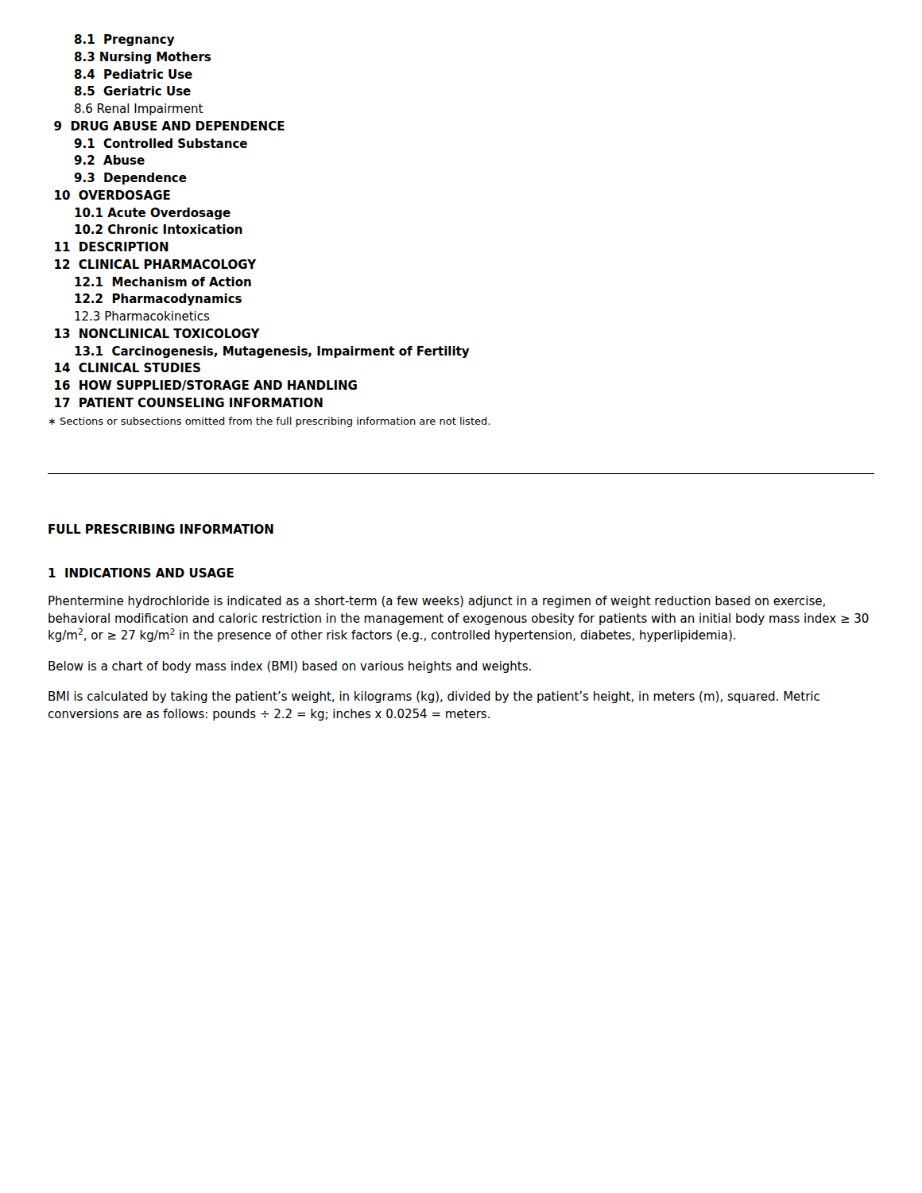8.1 Pregnancy
8.3 Nursing Mothers
8.4 Pediatric Use
8.5 Geriatric Use
8.6 Renal Impairment
9 DRUG ABUSE AND DEPENDENCE
9.1 Controlled Substance
9.2 Abuse
9.3 Dependence
10 OVERDOSAGE
10.1 Acute Overdosage
10.2 Chronic Intoxication
11 DESCRIPTION
12 CLINICAL PHARMACOLOGY
12.1 Mechanism of Action
12.2 Pharmacodynamics
12.3 Pharmacokinetics
13 NONCLINICAL TOXICOLOGY
13.1 Carcinogenesis, Mutagenesis, Impairment of Fertility
14 CLINICAL STUDIES
16 HOW SUPPLIED/STORAGE AND HANDLING
17 PATIENT COUNSELING INFORMATION
∗ Sections or subsections omitted from the full prescribing information are not listed.
FULL PRESCRIBING INFORMATION
1 INDICATIONS AND USAGE
Phentermine hydrochloride is indicated as a short-term (a few weeks) adjunct in a regimen of weight reduction based on exercise, behavioral modification and caloric restriction in the management of exogenous obesity for patients with an initial body mass index ≥ 30 kg/m2, or ≥ 27 kg/m2 in the presence of other risk factors (e.g., controlled hypertension, diabetes, hyperlipidemia).
Below is a chart of body mass index (BMI) based on various heights and weights.
BMI is calculated by taking the patient’s weight, in kilograms (kg), divided by the patient’s height, in meters (m), squared. Metric conversions are as follows: pounds ÷ 2.2 = kg; inches x 0.0254 = meters.